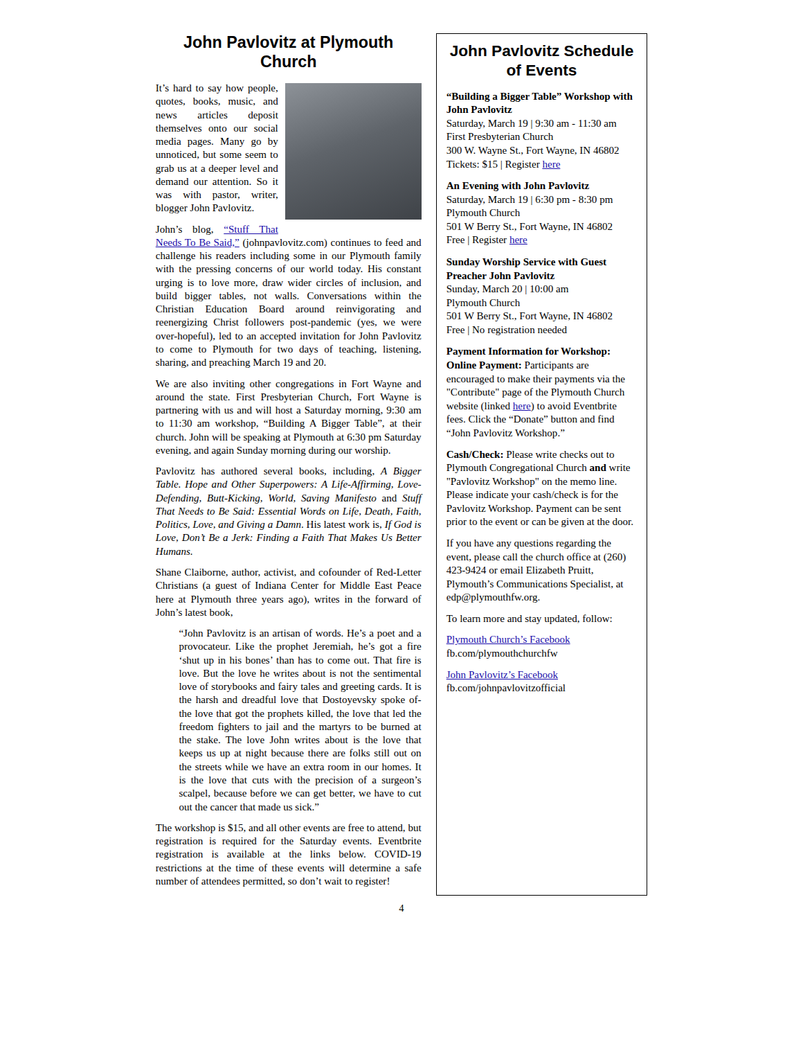John Pavlovitz at Plymouth Church
It’s hard to say how people, quotes, books, music, and news articles deposit themselves onto our social media pages. Many go by unnoticed, but some seem to grab us at a deeper level and demand our attention. So it was with pastor, writer, blogger John Pavlovitz.
John’s blog, “Stuff That Needs To Be Said,” (johnpavlovitz.com) continues to feed and challenge his readers including some in our Plymouth family with the pressing concerns of our world today. His constant urging is to love more, draw wider circles of inclusion, and build bigger tables, not walls. Conversations within the Christian Education Board around reinvigorating and reenergizing Christ followers post-pandemic (yes, we were over-hopeful), led to an accepted invitation for John Pavlovitz to come to Plymouth for two days of teaching, listening, sharing, and preaching March 19 and 20.
We are also inviting other congregations in Fort Wayne and around the state. First Presbyterian Church, Fort Wayne is partnering with us and will host a Saturday morning, 9:30 am to 11:30 am workshop, “Building A Bigger Table”, at their church. John will be speaking at Plymouth at 6:30 pm Saturday evening, and again Sunday morning during our worship.
Pavlovitz has authored several books, including, A Bigger Table. Hope and Other Superpowers: A Life-Affirming, Love-Defending, Butt-Kicking, World, Saving Manifesto and Stuff That Needs to Be Said: Essential Words on Life, Death, Faith, Politics, Love, and Giving a Damn. His latest work is, If God is Love, Don’t Be a Jerk: Finding a Faith That Makes Us Better Humans.
Shane Claiborne, author, activist, and cofounder of Red-Letter Christians (a guest of Indiana Center for Middle East Peace here at Plymouth three years ago), writes in the forward of John’s latest book,
“John Pavlovitz is an artisan of words. He’s a poet and a provocateur. Like the prophet Jeremiah, he’s got a fire ‘shut up in his bones’ than has to come out. That fire is love. But the love he writes about is not the sentimental love of storybooks and fairy tales and greeting cards. It is the harsh and dreadful love that Dostoyevsky spoke of-the love that got the prophets killed, the love that led the freedom fighters to jail and the martyrs to be burned at the stake. The love John writes about is the love that keeps us up at night because there are folks still out on the streets while we have an extra room in our homes. It is the love that cuts with the precision of a surgeon’s scalpel, because before we can get better, we have to cut out the cancer that made us sick.”
The workshop is $15, and all other events are free to attend, but registration is required for the Saturday events. Eventbrite registration is available at the links below. COVID-19 restrictions at the time of these events will determine a safe number of attendees permitted, so don’t wait to register!
John Pavlovitz Schedule of Events
“Building a Bigger Table” Workshop with John Pavlovitz
Saturday, March 19 | 9:30 am - 11:30 am
First Presbyterian Church
300 W. Wayne St., Fort Wayne, IN 46802
Tickets: $15 | Register here
An Evening with John Pavlovitz
Saturday, March 19 | 6:30 pm - 8:30 pm
Plymouth Church
501 W Berry St., Fort Wayne, IN 46802
Free | Register here
Sunday Worship Service with Guest Preacher John Pavlovitz
Sunday, March 20 | 10:00 am
Plymouth Church
501 W Berry St., Fort Wayne, IN 46802
Free | No registration needed
Payment Information for Workshop:
Online Payment: Participants are encouraged to make their payments via the "Contribute" page of the Plymouth Church website (linked here) to avoid Eventbrite fees. Click the “Donate” button and find “John Pavlovitz Workshop.”
Cash/Check: Please write checks out to Plymouth Congregational Church and write "Pavlovitz Workshop" on the memo line. Please indicate your cash/check is for the Pavlovitz Workshop. Payment can be sent prior to the event or can be given at the door.
If you have any questions regarding the event, please call the church office at (260) 423-9424 or email Elizabeth Pruitt, Plymouth’s Communications Specialist, at edp@plymouthfw.org.
To learn more and stay updated, follow:
Plymouth Church’s Facebook
fb.com/plymouthchurchfw
John Pavlovitz’s Facebook
fb.com/johnpavlovitzofficial
4